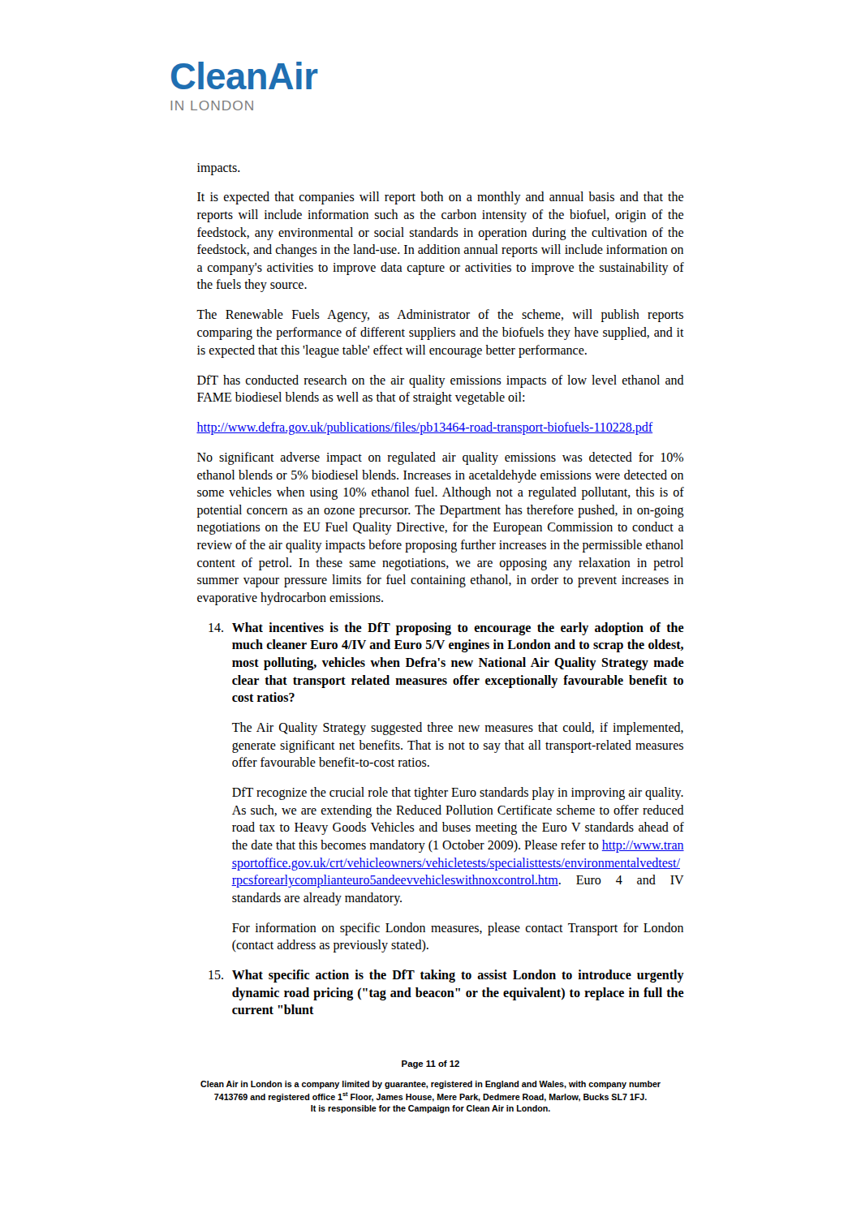Clean Air
IN LONDON
impacts.
It is expected that companies will report both on a monthly and annual basis and that the reports will include information such as the carbon intensity of the biofuel, origin of the feedstock, any environmental or social standards in operation during the cultivation of the feedstock, and changes in the land-use. In addition annual reports will include information on a company's activities to improve data capture or activities to improve the sustainability of the fuels they source.
The Renewable Fuels Agency, as Administrator of the scheme, will publish reports comparing the performance of different suppliers and the biofuels they have supplied, and it is expected that this 'league table' effect will encourage better performance.
DfT has conducted research on the air quality emissions impacts of low level ethanol and FAME biodiesel blends as well as that of straight vegetable oil:
http://www.defra.gov.uk/publications/files/pb13464-road-transport-biofuels-110228.pdf
No significant adverse impact on regulated air quality emissions was detected for 10% ethanol blends or 5% biodiesel blends. Increases in acetaldehyde emissions were detected on some vehicles when using 10% ethanol fuel. Although not a regulated pollutant, this is of potential concern as an ozone precursor. The Department has therefore pushed, in on-going negotiations on the EU Fuel Quality Directive, for the European Commission to conduct a review of the air quality impacts before proposing further increases in the permissible ethanol content of petrol. In these same negotiations, we are opposing any relaxation in petrol summer vapour pressure limits for fuel containing ethanol, in order to prevent increases in evaporative hydrocarbon emissions.
14.
What incentives is the DfT proposing to encourage the early adoption of the much cleaner Euro 4/IV and Euro 5/V engines in London and to scrap the oldest, most polluting, vehicles when Defra's new National Air Quality Strategy made clear that transport related measures offer exceptionally favourable benefit to cost ratios?
The Air Quality Strategy suggested three new measures that could, if implemented, generate significant net benefits. That is not to say that all transport-related measures offer favourable benefit-to-cost ratios.
DfT recognize the crucial role that tighter Euro standards play in improving air quality. As such, we are extending the Reduced Pollution Certificate scheme to offer reduced road tax to Heavy Goods Vehicles and buses meeting the Euro V standards ahead of the date that this becomes mandatory (1 October 2009). Please refer to http://www.transportoffice.gov.uk/crt/vehicleowners/vehicletests/specialisttests/environmentalvedtest/rpcsforearlycomplianteuro5andeevvehicleswithnoxcontrol.htm. Euro 4 and IV standards are already mandatory.
For information on specific London measures, please contact Transport for London (contact address as previously stated).
15.
What specific action is the DfT taking to assist London to introduce urgently dynamic road pricing ("tag and beacon" or the equivalent) to replace in full the current "blunt
Page 11 of 12
Clean Air in London is a company limited by guarantee, registered in England and Wales, with company number
7413769 and registered office 1st Floor, James House, Mere Park, Dedmere Road, Marlow, Bucks SL7 1FJ.
It is responsible for the Campaign for Clean Air in London.